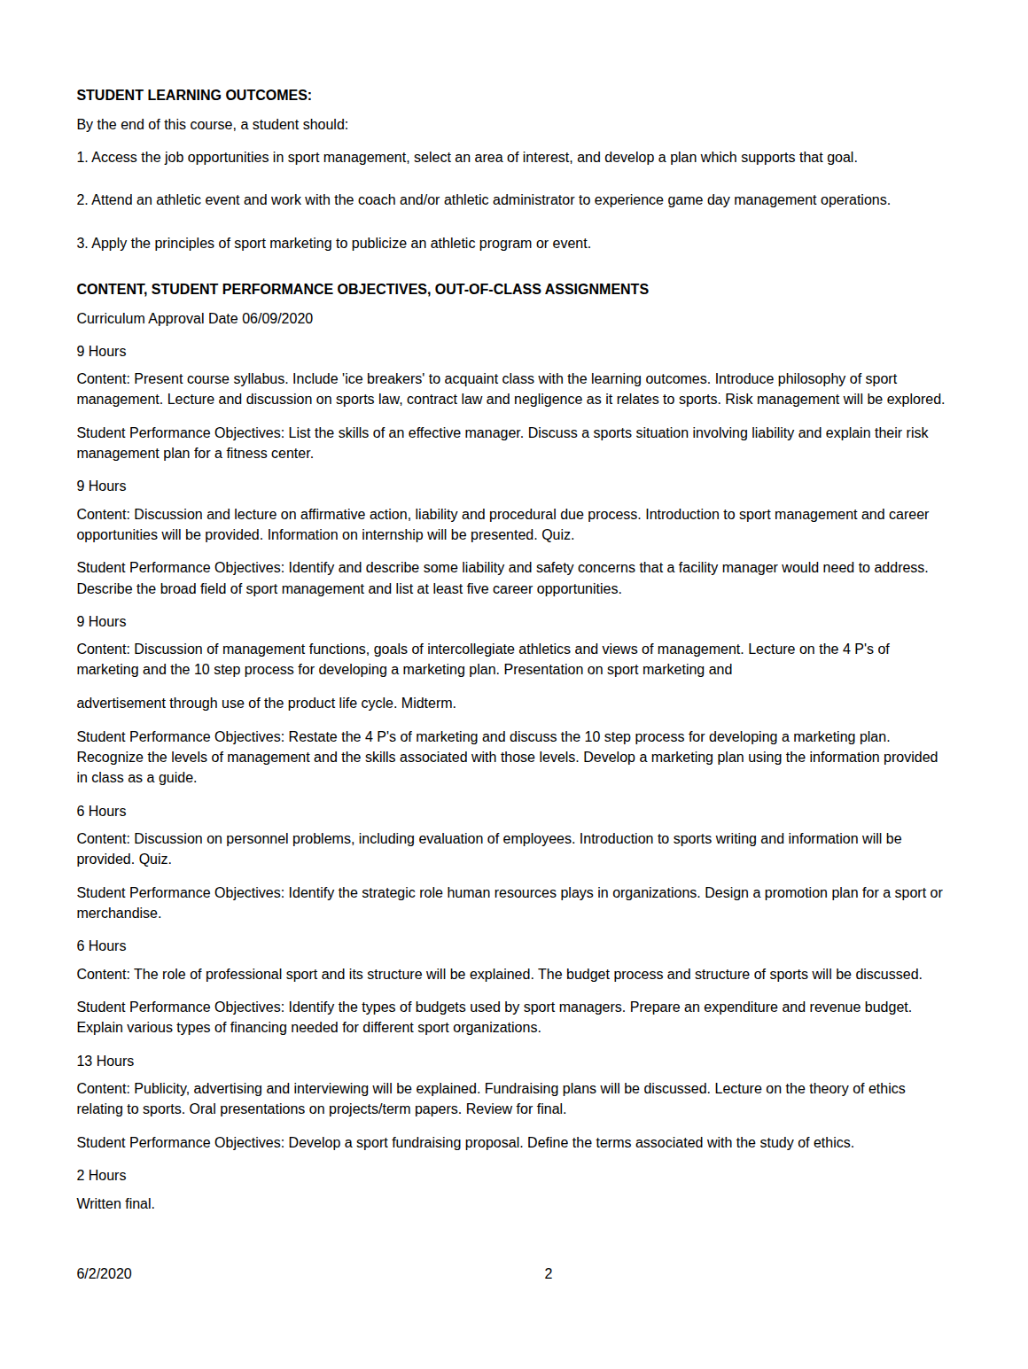STUDENT LEARNING OUTCOMES:
By the end of this course, a student should:
1. Access the job opportunities in sport management, select an area of interest, and develop a plan which supports that goal.
2. Attend an athletic event and work with the coach and/or athletic administrator to experience game day management operations.
3. Apply the principles of sport marketing to publicize an athletic program or event.
CONTENT, STUDENT PERFORMANCE OBJECTIVES, OUT-OF-CLASS ASSIGNMENTS
Curriculum Approval Date 06/09/2020
9 Hours
Content: Present course syllabus. Include 'ice breakers' to acquaint class with the learning outcomes. Introduce philosophy of sport management. Lecture and discussion on sports law, contract law and negligence as it relates to sports. Risk management will be explored.
Student Performance Objectives: List the skills of an effective manager. Discuss a sports situation involving liability and explain their risk management plan for a fitness center.
9 Hours
Content: Discussion and lecture on affirmative action, liability and procedural due process. Introduction to sport management and career opportunities will be provided. Information on internship will be presented. Quiz.
Student Performance Objectives: Identify and describe some liability and safety concerns that a facility manager would need to address. Describe the broad field of sport management and list at least five career opportunities.
9 Hours
Content: Discussion of management functions, goals of intercollegiate athletics and views of management. Lecture on the 4 P's of marketing and the 10 step process for developing a marketing plan. Presentation on sport marketing and
advertisement through use of the product life cycle. Midterm.
Student Performance Objectives: Restate the 4 P's of marketing and discuss the 10 step process for developing a marketing plan. Recognize the levels of management and the skills associated with those levels. Develop a marketing plan using the information provided in class as a guide.
6 Hours
Content: Discussion on personnel problems, including evaluation of employees. Introduction to sports writing and information will be provided. Quiz.
Student Performance Objectives: Identify the strategic role human resources plays in organizations. Design a promotion plan for a sport or merchandise.
6 Hours
Content: The role of professional sport and its structure will be explained. The budget process and structure of sports will be discussed.
Student Performance Objectives: Identify the types of budgets used by sport managers. Prepare an expenditure and revenue budget. Explain various types of financing needed for different sport organizations.
13 Hours
Content: Publicity, advertising and interviewing will be explained. Fundraising plans will be discussed. Lecture on the theory of ethics relating to sports. Oral presentations on projects/term papers. Review for final.
Student Performance Objectives: Develop a sport fundraising proposal. Define the terms associated with the study of ethics.
2 Hours
Written final.
6/2/2020 2